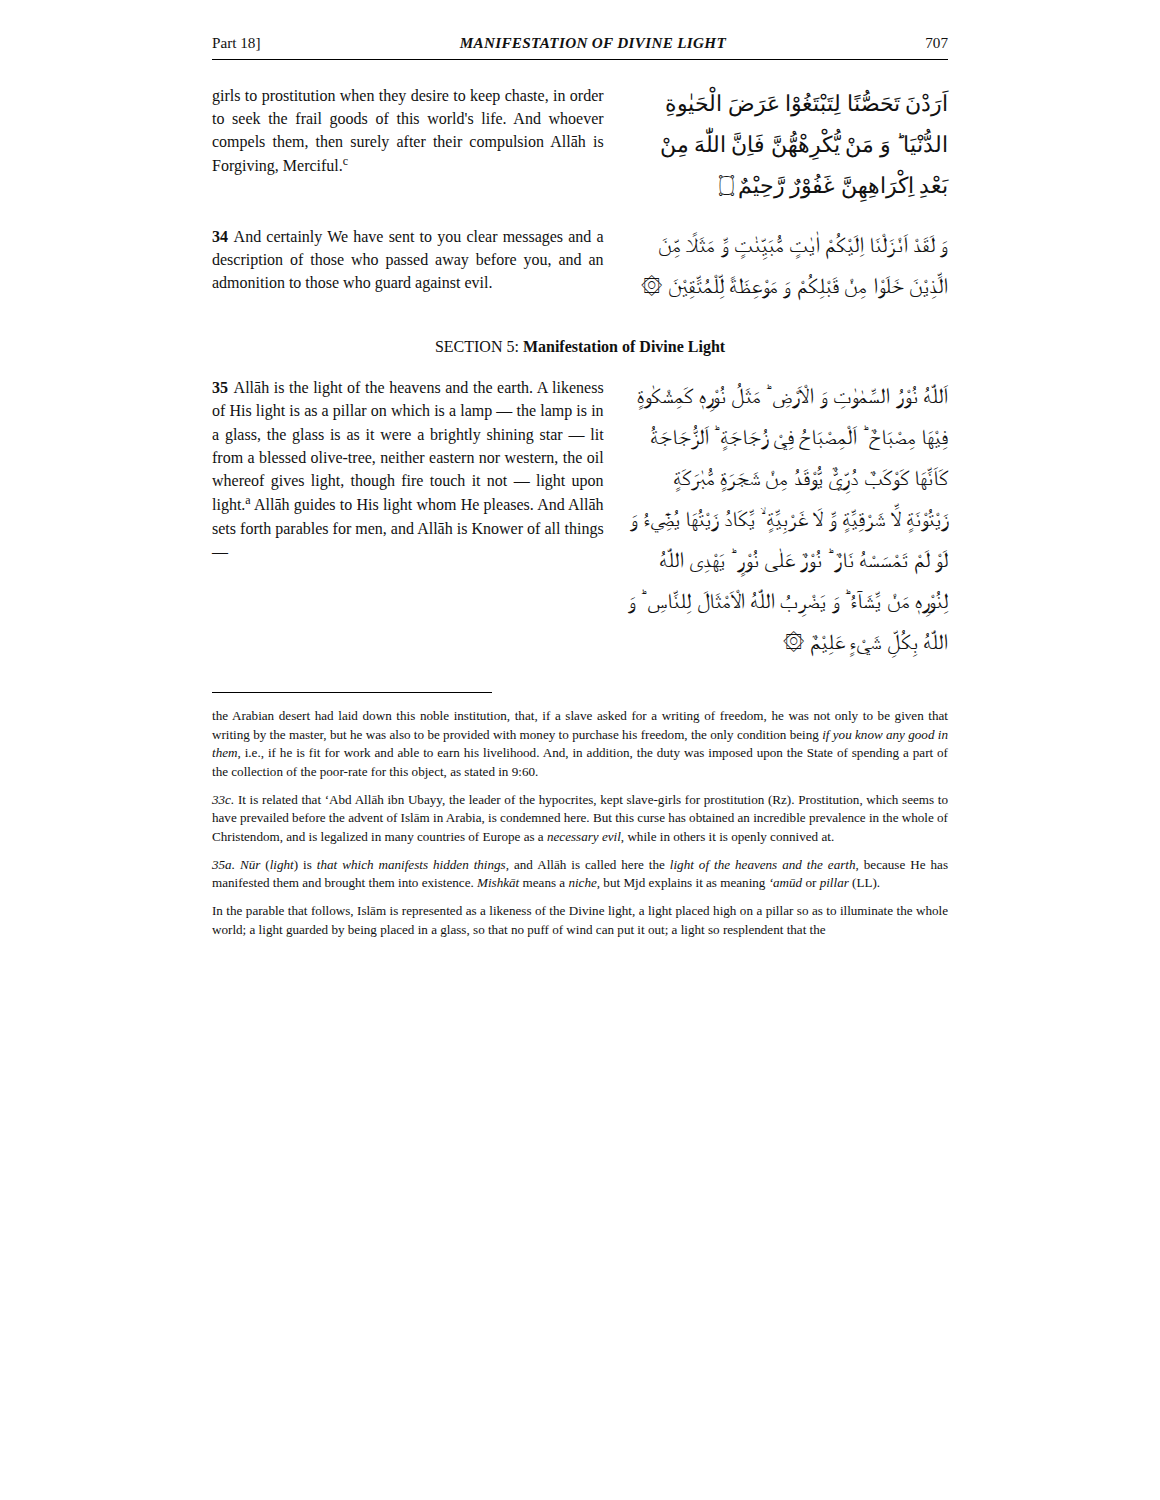Part 18] MANIFESTATION OF DIVINE LIGHT 707
girls to prostitution when they desire to keep chaste, in order to seek the frail goods of this world's life. And whoever compels them, then surely after their compulsion Allāh is Forgiving, Merciful.c
اَرَدْنَ تَحَصُّنًا لِتَبْتَغُوْا عَرَضَ الْحَيٰوةِ الدُّنْيَا ؕ وَ مَنْ يُّكْرِهْهُّنَّ فَاِنَّ اللّٰهَ مِنْ بَعْدِ اِكْرَاهِهِنَّ غَفُوْرٌ رَّحِيْمٌ ۝
34 And certainly We have sent to you clear messages and a description of those who passed away before you, and an admonition to those who guard against evil.
وَ لَقَدْ اَنْزَلْنَا اِلَيْكُمْ اٰيٰتٍ مُّبَيِّنٰتٍ وَّ مَثَلًا مِّنَ الَّذِيْنَ خَلَوْا مِنْ قَبْلِكُمْ وَ مَوْعِظَةً لِّلْمُتَّقِيْنَ ۞
SECTION 5: Manifestation of Divine Light
35 Allāh is the light of the heavens and the earth. A likeness of His light is as a pillar on which is a lamp — the lamp is in a glass, the glass is as it were a brightly shining star — lit from a blessed olive-tree, neither eastern nor western, the oil whereof gives light, though fire touch it not — light upon light.a Allāh guides to His light whom He pleases. And Allāh sets forth parables for men, and Allāh is Knower of all things —
اَللّٰهُ نُوْرُ السَّمٰوٰتِ وَ الْاَرْضِ ؕ مَثَلُ نُوْرِهٖ كَمِشْكٰوةٍ فِيْهَا مِصْبَاحٌ ؕ اَلْمِصْبَاحُ فِيْ زُجَاجَةٍ ؕ اَلزُّجَاجَةُ كَاَنَّهَا كَوْكَبٌ دُرِّيٌّ يُّوْقَدُ مِنْ شَجَرَةٍ مُّبٰرَكَةٍ زَيْتُوْنَةٍ لَّا شَرْقِيَّةٍ وَّ لَا غَرْبِيَّةٍ ۙ يَّكَادُ زَيْتُهَا يُضِيْٓءُ وَ لَوْ لَمْ تَمْسَسْهُ نَارٌ ؕ نُوْرٌ عَلٰى نُوْرٍ ؕ يَهْدِى اللّٰهُ لِنُوْرِهٖ مَنْ يَّشَآءُ ؕ وَ يَضْرِبُ اللّٰهُ الْاَمْثَالَ لِلنَّاسِ ؕ وَ اللّٰهُ بِكُلِّ شَيْءٍ عَلِيْمٌ ۞
the Arabian desert had laid down this noble institution, that, if a slave asked for a writing of freedom, he was not only to be given that writing by the master, but he was also to be provided with money to purchase his freedom, the only condition being if you know any good in them, i.e., if he is fit for work and able to earn his livelihood. And, in addition, the duty was imposed upon the State of spending a part of the collection of the poor-rate for this object, as stated in 9:60.
33c. It is related that ‘Abd Allāh ibn Ubayy, the leader of the hypocrites, kept slave-girls for prostitution (Rz). Prostitution, which seems to have prevailed before the advent of Islām in Arabia, is condemned here. But this curse has obtained an incredible prevalence in the whole of Christendom, and is legalized in many countries of Europe as a necessary evil, while in others it is openly connived at.
35a. Nūr (light) is that which manifests hidden things, and Allāh is called here the light of the heavens and the earth, because He has manifested them and brought them into existence. Mishkāt means a niche, but Mjd explains it as meaning ‘amūd or pillar (LL).
In the parable that follows, Islām is represented as a likeness of the Divine light, a light placed high on a pillar so as to illuminate the whole world; a light guarded by being placed in a glass, so that no puff of wind can put it out; a light so resplendent that the